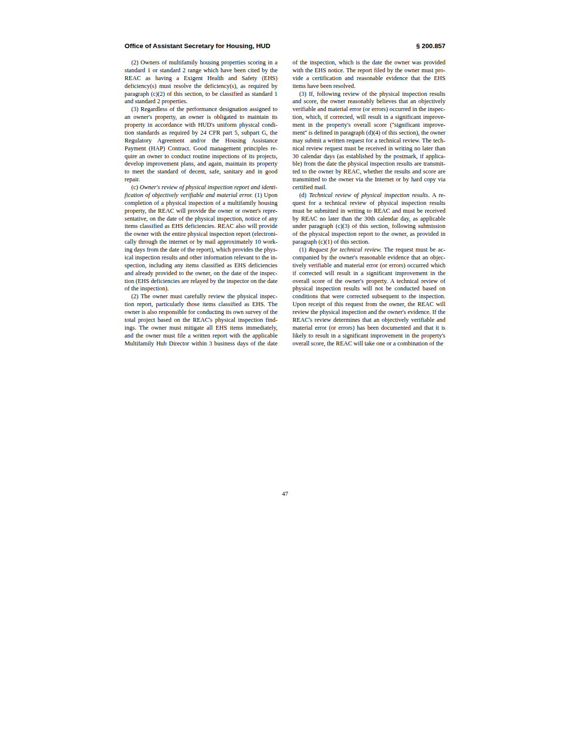Office of Assistant Secretary for Housing, HUD § 200.857
(2) Owners of multifamily housing properties scoring in a standard 1 or standard 2 range which have been cited by the REAC as having a Exigent Health and Safety (EHS) deficiency(s) must resolve the deficiency(s), as required by paragraph (c)(2) of this section, to be classified as standard 1 and standard 2 properties.
(3) Regardless of the performance designation assigned to an owner's property, an owner is obligated to maintain its property in accordance with HUD's uniform physical condition standards as required by 24 CFR part 5, subpart G, the Regulatory Agreement and/or the Housing Assistance Payment (HAP) Contract. Good management principles require an owner to conduct routine inspections of its projects, develop improvement plans, and again, maintain its property to meet the standard of decent, safe, sanitary and in good repair.
(c) Owner's review of physical inspection report and identification of objectively verifiable and material error. (1) Upon completion of a physical inspection of a multifamily housing property, the REAC will provide the owner or owner's representative, on the date of the physical inspection, notice of any items classified as EHS deficiencies. REAC also will provide the owner with the entire physical inspection report (electronically through the internet or by mail approximately 10 working days from the date of the report), which provides the physical inspection results and other information relevant to the inspection, including any items classified as EHS deficiencies and already provided to the owner, on the date of the inspection (EHS deficiencies are relayed by the inspector on the date of the inspection).
(2) The owner must carefully review the physical inspection report, particularly those items classified as EHS. The owner is also responsible for conducting its own survey of the total project based on the REAC's physical inspection findings. The owner must mitigate all EHS items immediately, and the owner must file a written report with the applicable Multifamily Hub Director within 3 business days of the date of the inspection, which is the date the owner was provided with the EHS notice. The report filed by the owner must provide a certification and reasonable evidence that the EHS items have been resolved.
(3) If, following review of the physical inspection results and score, the owner reasonably believes that an objectively verifiable and material error (or errors) occurred in the inspection, which, if corrected, will result in a significant improvement in the property's overall score (''significant improvement'' is defined in paragraph (d)(4) of this section), the owner may submit a written request for a technical review. The technical review request must be received in writing no later than 30 calendar days (as established by the postmark, if applicable) from the date the physical inspection results are transmitted to the owner by REAC, whether the results and score are transmitted to the owner via the Internet or by hard copy via certified mail.
(d) Technical review of physical inspection results. A request for a technical review of physical inspection results must be submitted in writing to REAC and must be received by REAC no later than the 30th calendar day, as applicable under paragraph (c)(3) of this section, following submission of the physical inspection report to the owner, as provided in paragraph (c)(1) of this section.
(1) Request for technical review. The request must be accompanied by the owner's reasonable evidence that an objectively verifiable and material error (or errors) occurred which if corrected will result in a significant improvement in the overall score of the owner's property. A technical review of physical inspection results will not be conducted based on conditions that were corrected subsequent to the inspection. Upon receipt of this request from the owner, the REAC will review the physical inspection and the owner's evidence. If the REAC's review determines that an objectively verifiable and material error (or errors) has been documented and that it is likely to result in a significant improvement in the property's overall score, the REAC will take one or a combination of the
47